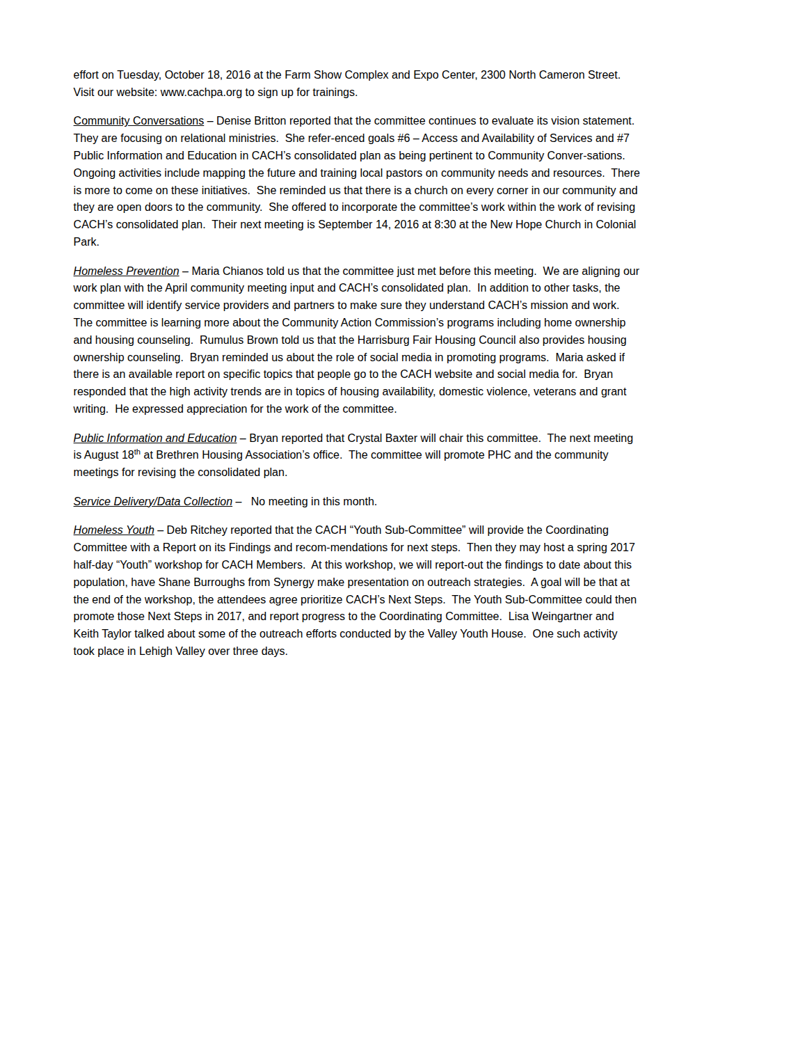effort on Tuesday, October 18, 2016 at the Farm Show Complex and Expo Center, 2300 North Cameron Street. Visit our website: www.cachpa.org to sign up for trainings.
Community Conversations – Denise Britton reported that the committee continues to evaluate its vision statement. They are focusing on relational ministries. She refer-enced goals #6 – Access and Availability of Services and #7 Public Information and Education in CACH’s consolidated plan as being pertinent to Community Conver-sations. Ongoing activities include mapping the future and training local pastors on community needs and resources. There is more to come on these initiatives. She reminded us that there is a church on every corner in our community and they are open doors to the community. She offered to incorporate the committee’s work within the work of revising CACH’s consolidated plan. Their next meeting is September 14, 2016 at 8:30 at the New Hope Church in Colonial Park.
Homeless Prevention – Maria Chianos told us that the committee just met before this meeting. We are aligning our work plan with the April community meeting input and CACH’s consolidated plan. In addition to other tasks, the committee will identify service providers and partners to make sure they understand CACH’s mission and work. The committee is learning more about the Community Action Commission’s programs including home ownership and housing counseling. Rumulus Brown told us that the Harrisburg Fair Housing Council also provides housing ownership counseling. Bryan reminded us about the role of social media in promoting programs. Maria asked if there is an available report on specific topics that people go to the CACH website and social media for. Bryan responded that the high activity trends are in topics of housing availability, domestic violence, veterans and grant writing. He expressed appreciation for the work of the committee.
Public Information and Education – Bryan reported that Crystal Baxter will chair this committee. The next meeting is August 18th at Brethren Housing Association’s office. The committee will promote PHC and the community meetings for revising the consolidated plan.
Service Delivery/Data Collection – No meeting in this month.
Homeless Youth – Deb Ritchey reported that the CACH “Youth Sub-Committee” will provide the Coordinating Committee with a Report on its Findings and recom-mendations for next steps. Then they may host a spring 2017 half-day “Youth” workshop for CACH Members. At this workshop, we will report-out the findings to date about this population, have Shane Burroughs from Synergy make presentation on outreach strategies. A goal will be that at the end of the workshop, the attendees agree prioritize CACH’s Next Steps. The Youth Sub-Committee could then promote those Next Steps in 2017, and report progress to the Coordinating Committee. Lisa Weingartner and Keith Taylor talked about some of the outreach efforts conducted by the Valley Youth House. One such activity took place in Lehigh Valley over three days.